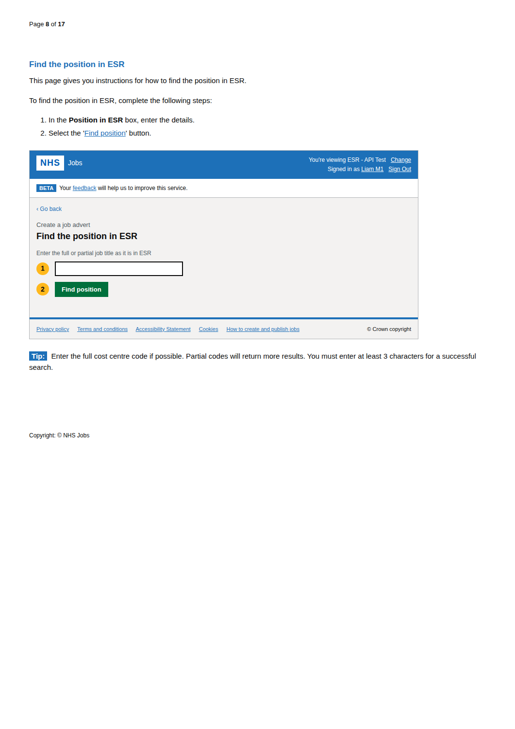Page 8 of 17
Find the position in ESR
This page gives you instructions for how to find the position in ESR.
To find the position in ESR, complete the following steps:
In the Position in ESR box, enter the details.
Select the 'Find position' button.
NHS Jobs
You're viewing ESR - API Test Change
Signed in as Liam M1 Sign Out
BETAYour feedback will help us to improve this service.
‹ Go back
Create a job advert
Find the position in ESR
Enter the full or partial job title as it is in ESR
1
2
Find position
Privacy policy Terms and conditions Accessibility Statement Cookies How to create and publish jobs
© Crown copyright
Tip: Enter the full cost centre code if possible. Partial codes will return more results. You must enter at least 3 characters for a successful search.
Copyright: © NHS Jobs